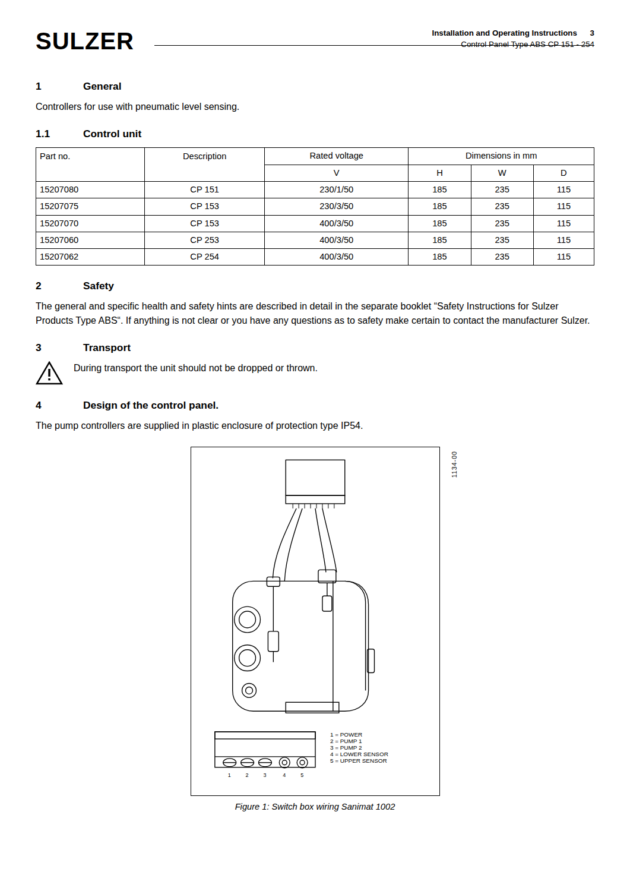Installation and Operating Instructions 3
Control Panel Type ABS CP 151 - 254
SULZER
1 General
Controllers for use with pneumatic level sensing.
1.1 Control unit
| Part no. | Description | Rated voltage | Dimensions in mm |
| | | V | H | W | D |
| 15207080 | CP 151 | 230/1/50 | 185 | 235 | 115 |
| 15207075 | CP 153 | 230/3/50 | 185 | 235 | 115 |
| 15207070 | CP 153 | 400/3/50 | 185 | 235 | 115 |
| 15207060 | CP 253 | 400/3/50 | 185 | 235 | 115 |
| 15207062 | CP 254 | 400/3/50 | 185 | 235 | 115 |
2 Safety
The general and specific health and safety hints are described in detail in the separate booklet “Safety Instructions for Sulzer Products Type ABS“. If anything is not clear or you have any questions as to safety make certain to contact the manufacturer Sulzer.
3 Transport
During transport the unit should not be dropped or thrown.
4 Design of the control panel.
The pump controllers are supplied in plastic enclosure of protection type IP54.
1134-00
1 2 3 4 5 1 = POWER 2 = PUMP 1 3 = PUMP 2 4 = LOWER SENSOR 5 = UPPER SENSOR
Figure 1: Switch box wiring Sanimat 1002